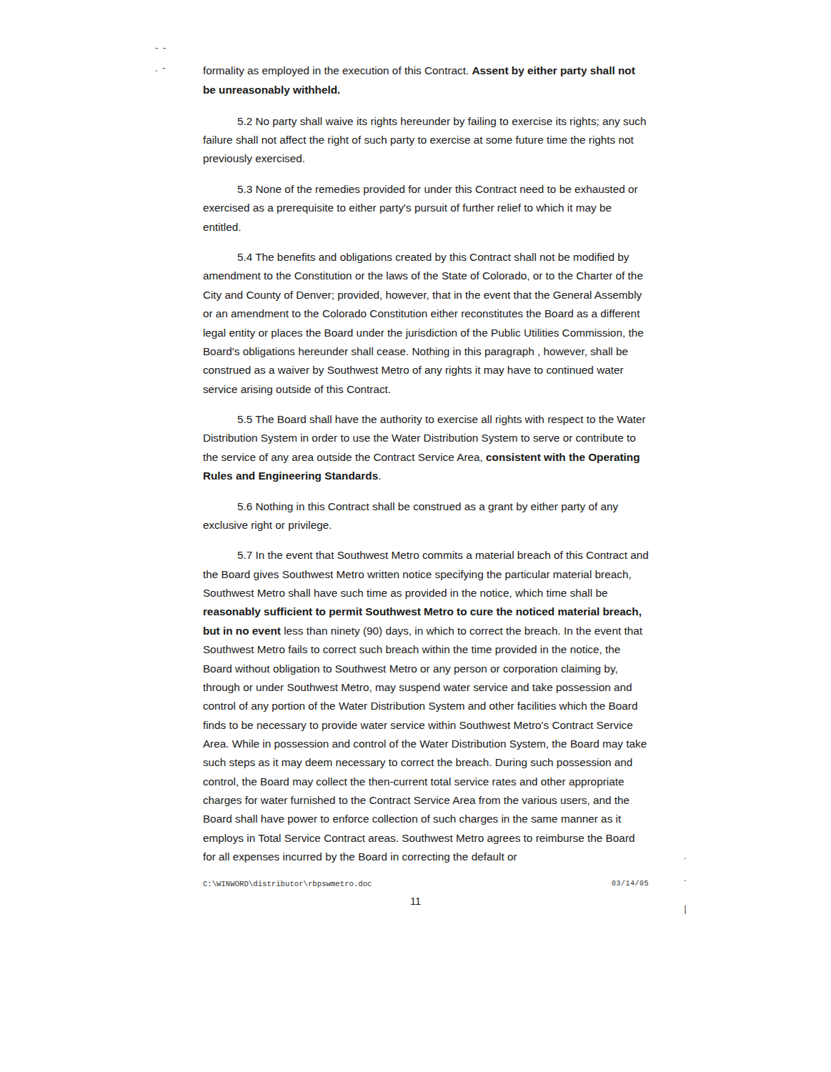- -
. -
formality as employed in the execution of this Contract. Assent by either party shall not be unreasonably withheld.
5.2 No party shall waive its rights hereunder by failing to exercise its rights; any such failure shall not affect the right of such party to exercise at some future time the rights not previously exercised.
5.3 None of the remedies provided for under this Contract need to be exhausted or exercised as a prerequisite to either party's pursuit of further relief to which it may be entitled.
5.4 The benefits and obligations created by this Contract shall not be modified by amendment to the Constitution or the laws of the State of Colorado, or to the Charter of the City and County of Denver; provided, however, that in the event that the General Assembly or an amendment to the Colorado Constitution either reconstitutes the Board as a different legal entity or places the Board under the jurisdiction of the Public Utilities Commission, the Board's obligations hereunder shall cease. Nothing in this paragraph , however, shall be construed as a waiver by Southwest Metro of any rights it may have to continued water service arising outside of this Contract.
5.5 The Board shall have the authority to exercise all rights with respect to the Water Distribution System in order to use the Water Distribution System to serve or contribute to the service of any area outside the Contract Service Area, consistent with the Operating Rules and Engineering Standards.
5.6 Nothing in this Contract shall be construed as a grant by either party of any exclusive right or privilege.
5.7 In the event that Southwest Metro commits a material breach of this Contract and the Board gives Southwest Metro written notice specifying the particular material breach, Southwest Metro shall have such time as provided in the notice, which time shall be reasonably sufficient to permit Southwest Metro to cure the noticed material breach, but in no event less than ninety (90) days, in which to correct the breach. In the event that Southwest Metro fails to correct such breach within the time provided in the notice, the Board without obligation to Southwest Metro or any person or corporation claiming by, through or under Southwest Metro, may suspend water service and take possession and control of any portion of the Water Distribution System and other facilities which the Board finds to be necessary to provide water service within Southwest Metro's Contract Service Area. While in possession and control of the Water Distribution System, the Board may take such steps as it may deem necessary to correct the breach. During such possession and control, the Board may collect the then-current total service rates and other appropriate charges for water furnished to the Contract Service Area from the various users, and the Board shall have power to enforce collection of such charges in the same manner as it employs in Total Service Contract areas. Southwest Metro agrees to reimburse the Board for all expenses incurred by the Board in correcting the default or
C:\WINWORD\distributor\rbpswmetro.doc 03/14/05
.
.
|
11